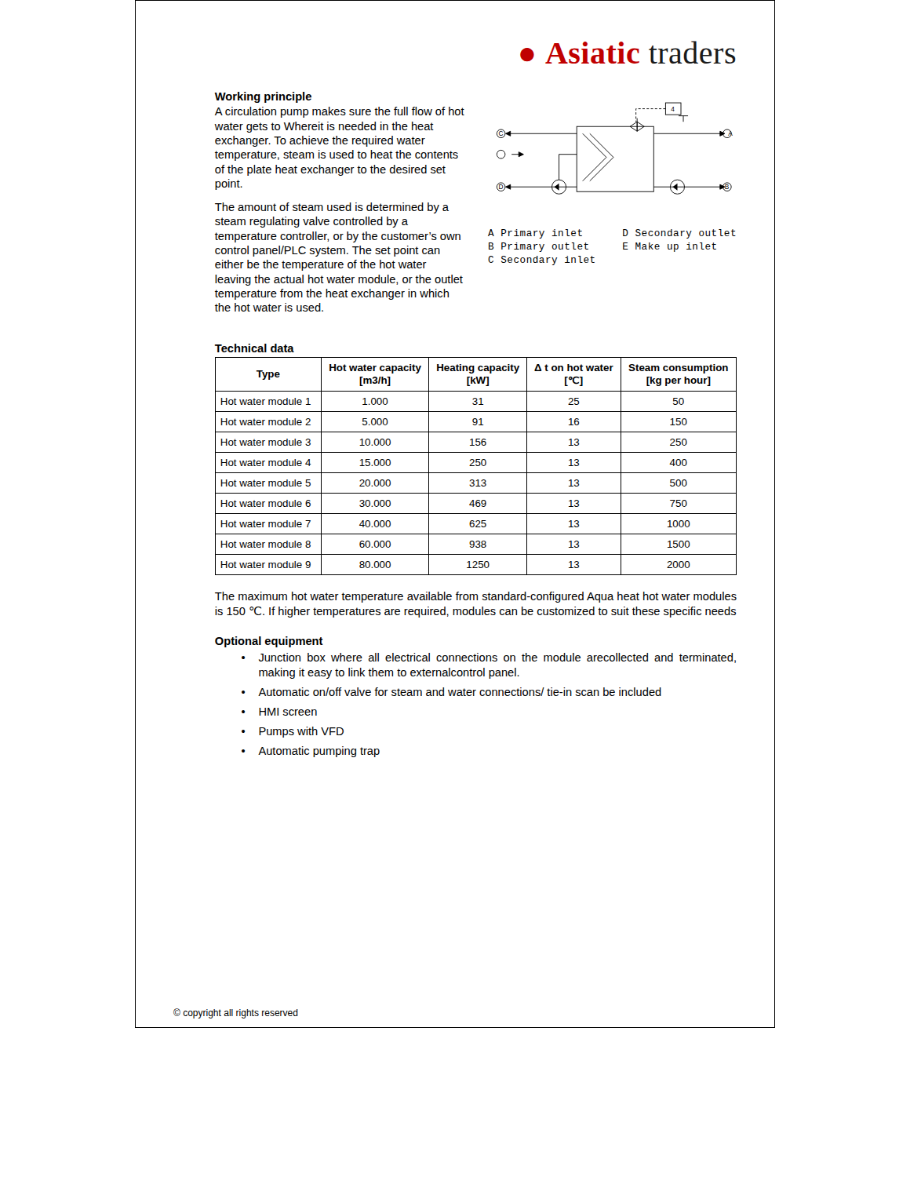● Asiatic traders
Working principle
A circulation pump makes sure the full flow of hot water gets to Whereit is needed in the heat exchanger. To achieve the required water temperature, steam is used to heat the contents of the plate heat exchanger to the desired set point.
The amount of steam used is determined by a steam regulating valve controlled by a temperature controller, or by the customer’s own control panel/PLC system. The set point can either be the temperature of the hot water leaving the actual hot water module, or the outlet temperature from the heat exchanger in which the hot water is used.
4 A C D B
A Primary inlet
B Primary outlet
C Secondary inlet
D Secondary outlet
E Make up inlet
Technical data
| Type | Hot water capacity [m3/h] | Heating capacity [kW] | Δ t on hot water [℃] | Steam consumption [kg per hour] |
| --- | --- | --- | --- | --- |
| Hot water module 1 | 1.000 | 31 | 25 | 50 |
| Hot water module 2 | 5.000 | 91 | 16 | 150 |
| Hot water module 3 | 10.000 | 156 | 13 | 250 |
| Hot water module 4 | 15.000 | 250 | 13 | 400 |
| Hot water module 5 | 20.000 | 313 | 13 | 500 |
| Hot water module 6 | 30.000 | 469 | 13 | 750 |
| Hot water module 7 | 40.000 | 625 | 13 | 1000 |
| Hot water module 8 | 60.000 | 938 | 13 | 1500 |
| Hot water module 9 | 80.000 | 1250 | 13 | 2000 |
The maximum hot water temperature available from standard-configured Aqua heat hot water modules is 150 ℃. If higher temperatures are required, modules can be customized to suit these specific needs
Optional equipment
Junction box where all electrical connections on the module arecollected and terminated, making it easy to link them to externalcontrol panel.
Automatic on/off valve for steam and water connections/ tie-in scan be included
HMI screen
Pumps with VFD
Automatic pumping trap
© copyright all rights reserved